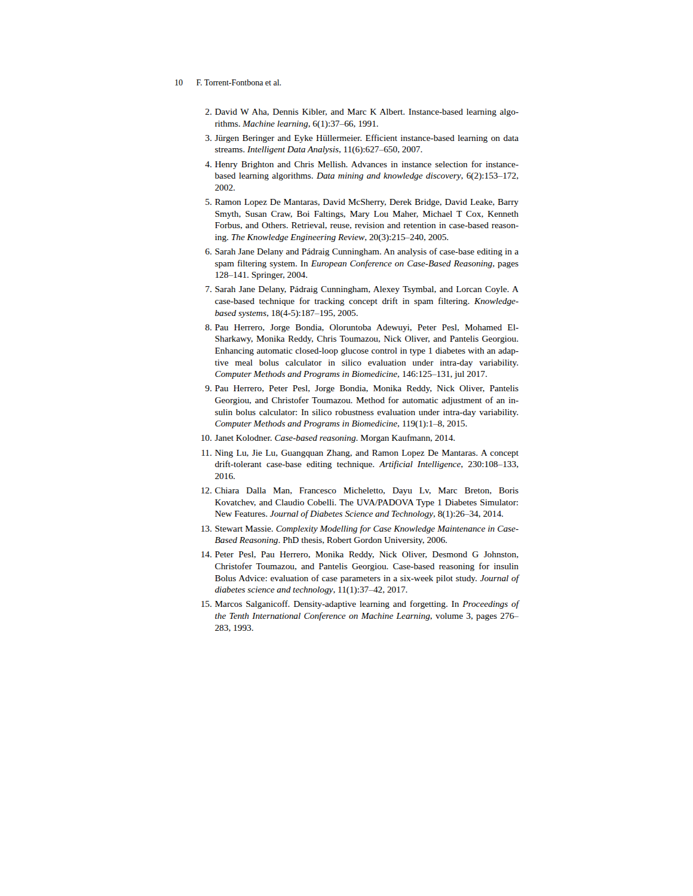10 F. Torrent-Fontbona et al.
2. David W Aha, Dennis Kibler, and Marc K Albert. Instance-based learning algorithms. Machine learning, 6(1):37–66, 1991.
3. Jürgen Beringer and Eyke Hüllermeier. Efficient instance-based learning on data streams. Intelligent Data Analysis, 11(6):627–650, 2007.
4. Henry Brighton and Chris Mellish. Advances in instance selection for instance-based learning algorithms. Data mining and knowledge discovery, 6(2):153–172, 2002.
5. Ramon Lopez De Mantaras, David McSherry, Derek Bridge, David Leake, Barry Smyth, Susan Craw, Boi Faltings, Mary Lou Maher, Michael T Cox, Kenneth Forbus, and Others. Retrieval, reuse, revision and retention in case-based reasoning. The Knowledge Engineering Review, 20(3):215–240, 2005.
6. Sarah Jane Delany and Pádraig Cunningham. An analysis of case-base editing in a spam filtering system. In European Conference on Case-Based Reasoning, pages 128–141. Springer, 2004.
7. Sarah Jane Delany, Pádraig Cunningham, Alexey Tsymbal, and Lorcan Coyle. A case-based technique for tracking concept drift in spam filtering. Knowledge-based systems, 18(4-5):187–195, 2005.
8. Pau Herrero, Jorge Bondia, Oloruntoba Adewuyi, Peter Pesl, Mohamed El-Sharkawy, Monika Reddy, Chris Toumazou, Nick Oliver, and Pantelis Georgiou. Enhancing automatic closed-loop glucose control in type 1 diabetes with an adaptive meal bolus calculator in silico evaluation under intra-day variability. Computer Methods and Programs in Biomedicine, 146:125–131, jul 2017.
9. Pau Herrero, Peter Pesl, Jorge Bondia, Monika Reddy, Nick Oliver, Pantelis Georgiou, and Christofer Toumazou. Method for automatic adjustment of an insulin bolus calculator: In silico robustness evaluation under intra-day variability. Computer Methods and Programs in Biomedicine, 119(1):1–8, 2015.
10. Janet Kolodner. Case-based reasoning. Morgan Kaufmann, 2014.
11. Ning Lu, Jie Lu, Guangquan Zhang, and Ramon Lopez De Mantaras. A concept drift-tolerant case-base editing technique. Artificial Intelligence, 230:108–133, 2016.
12. Chiara Dalla Man, Francesco Micheletto, Dayu Lv, Marc Breton, Boris Kovatchev, and Claudio Cobelli. The UVA/PADOVA Type 1 Diabetes Simulator: New Features. Journal of Diabetes Science and Technology, 8(1):26–34, 2014.
13. Stewart Massie. Complexity Modelling for Case Knowledge Maintenance in Case-Based Reasoning. PhD thesis, Robert Gordon University, 2006.
14. Peter Pesl, Pau Herrero, Monika Reddy, Nick Oliver, Desmond G Johnston, Christofer Toumazou, and Pantelis Georgiou. Case-based reasoning for insulin Bolus Advice: evaluation of case parameters in a six-week pilot study. Journal of diabetes science and technology, 11(1):37–42, 2017.
15. Marcos Salganicoff. Density-adaptive learning and forgetting. In Proceedings of the Tenth International Conference on Machine Learning, volume 3, pages 276–283, 1993.